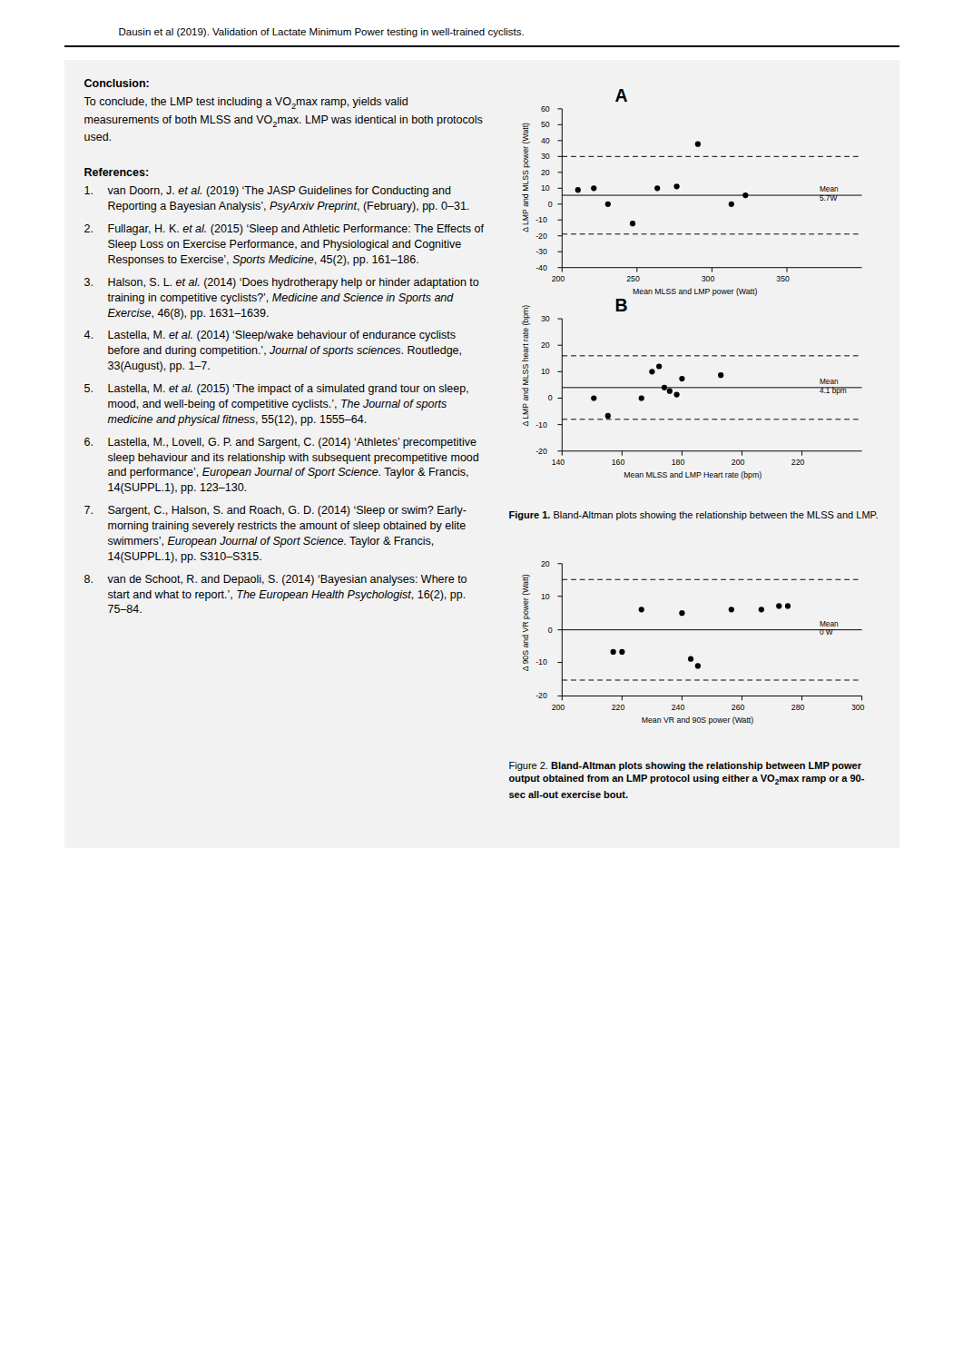Dausin et al (2019). Validation of Lactate Minimum Power testing in well-trained cyclists.
Conclusion:
To conclude, the LMP test including a VO2max ramp, yields valid measurements of both MLSS and VO2max. LMP was identical in both protocols used.
References:
van Doorn, J. et al. (2019) ‘The JASP Guidelines for Conducting and Reporting a Bayesian Analysis’, PsyArxiv Preprint, (February), pp. 0–31.
Fullagar, H. K. et al. (2015) ‘Sleep and Athletic Performance: The Effects of Sleep Loss on Exercise Performance, and Physiological and Cognitive Responses to Exercise’, Sports Medicine, 45(2), pp. 161–186.
Halson, S. L. et al. (2014) ‘Does hydrotherapy help or hinder adaptation to training in competitive cyclists?’, Medicine and Science in Sports and Exercise, 46(8), pp. 1631–1639.
Lastella, M. et al. (2014) ‘Sleep/wake behaviour of endurance cyclists before and during competition.’, Journal of sports sciences. Routledge, 33(August), pp. 1–7.
Lastella, M. et al. (2015) ‘The impact of a simulated grand tour on sleep, mood, and well-being of competitive cyclists.’, The Journal of sports medicine and physical fitness, 55(12), pp. 1555–64.
Lastella, M., Lovell, G. P. and Sargent, C. (2014) ‘Athletes’ precompetitive sleep behaviour and its relationship with subsequent precompetitive mood and performance’, European Journal of Sport Science. Taylor & Francis, 14(SUPPL.1), pp. 123–130.
Sargent, C., Halson, S. and Roach, G. D. (2014) ‘Sleep or swim? Early-morning training severely restricts the amount of sleep obtained by elite swimmers’, European Journal of Sport Science. Taylor & Francis, 14(SUPPL.1), pp. S310–S315.
van de Schoot, R. and Depaoli, S. (2014) ‘Bayesian analyses: Where to start and what to report.’, The European Health Psychologist, 16(2), pp. 75–84.
A 60 50 40 30 20 10 0 -10 -20 -30 -40 200 250 300 350 Mean 5.7W Δ LMP and MLSS power (Watt) Mean MLSS and LMP power (Watt) B 30 20 10 0 -10 -20 140 160 180 200 220 Mean 4.1 bpm Δ LMP and MLSS heart rate (bpm) Mean MLSS and LMP Heart rate (bpm)
Figure 1. Bland-Altman plots showing the relationship between the MLSS and LMP.
20 10 0 -10 -20 200 220 240 260 280 300 Mean 0 W Δ 90S and VR power (Watt) Mean VR and 90S power (Watt)
Figure 2. Bland-Altman plots showing the relationship between LMP power output obtained from an LMP protocol using either a VO2max ramp or a 90-sec all-out exercise bout.